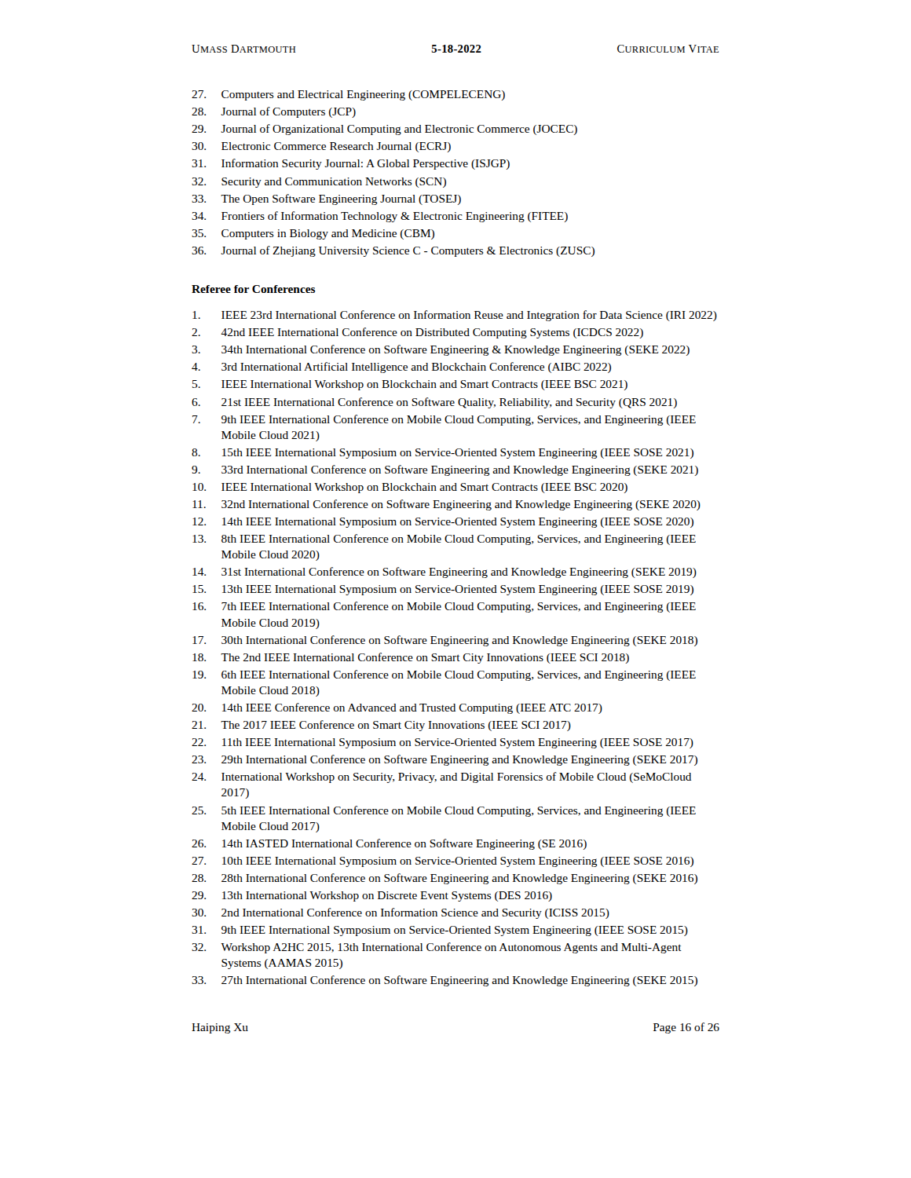UMASS DARTMOUTH
5-18-2022
CURRICULUM VITAE
27 Computers and Electrical Engineering (COMPELECENG)
28 Journal of Computers (JCP)
29 Journal of Organizational Computing and Electronic Commerce (JOCEC)
30 Electronic Commerce Research Journal (ECRJ)
31 Information Security Journal: A Global Perspective (ISJGP)
32 Security and Communication Networks (SCN)
33 The Open Software Engineering Journal (TOSEJ)
34 Frontiers of Information Technology & Electronic Engineering (FITEE)
35 Computers in Biology and Medicine (CBM)
36 Journal of Zhejiang University Science C - Computers & Electronics (ZUSC)
Referee for Conferences
1 IEEE 23rd International Conference on Information Reuse and Integration for Data Science (IRI 2022)
242nd IEEE International Conference on Distributed Computing Systems (ICDCS 2022)
334th International Conference on Software Engineering & Knowledge Engineering (SEKE 2022)
43rd International Artificial Intelligence and Blockchain Conference (AIBC 2022)
5 IEEE International Workshop on Blockchain and Smart Contracts (IEEE BSC 2021)
621st IEEE International Conference on Software Quality, Reliability, and Security (QRS 2021)
79th IEEE International Conference on Mobile Cloud Computing, Services, and Engineering (IEEE Mobile Cloud 2021)
815th IEEE International Symposium on Service-Oriented System Engineering (IEEE SOSE 2021)
933rd International Conference on Software Engineering and Knowledge Engineering (SEKE 2021)
10 IEEE International Workshop on Blockchain and Smart Contracts (IEEE BSC 2020)
1132nd International Conference on Software Engineering and Knowledge Engineering (SEKE 2020)
1214th IEEE International Symposium on Service-Oriented System Engineering (IEEE SOSE 2020)
138th IEEE International Conference on Mobile Cloud Computing, Services, and Engineering (IEEE Mobile Cloud 2020)
1431st International Conference on Software Engineering and Knowledge Engineering (SEKE 2019)
1513th IEEE International Symposium on Service-Oriented System Engineering (IEEE SOSE 2019)
167th IEEE International Conference on Mobile Cloud Computing, Services, and Engineering (IEEE Mobile Cloud 2019)
1730th International Conference on Software Engineering and Knowledge Engineering (SEKE 2018)
18 The 2nd IEEE International Conference on Smart City Innovations (IEEE SCI 2018)
196th IEEE International Conference on Mobile Cloud Computing, Services, and Engineering (IEEE Mobile Cloud 2018)
2014th IEEE Conference on Advanced and Trusted Computing (IEEE ATC 2017)
21 The 2017 IEEE Conference on Smart City Innovations (IEEE SCI 2017)
2211th IEEE International Symposium on Service-Oriented System Engineering (IEEE SOSE 2017)
2329th International Conference on Software Engineering and Knowledge Engineering (SEKE 2017)
24 International Workshop on Security, Privacy, and Digital Forensics of Mobile Cloud (SeMoCloud 2017)
255th IEEE International Conference on Mobile Cloud Computing, Services, and Engineering (IEEE Mobile Cloud 2017)
2614th IASTED International Conference on Software Engineering (SE 2016)
2710th IEEE International Symposium on Service-Oriented System Engineering (IEEE SOSE 2016)
2828th International Conference on Software Engineering and Knowledge Engineering (SEKE 2016)
2913th International Workshop on Discrete Event Systems (DES 2016)
302nd International Conference on Information Science and Security (ICISS 2015)
319th IEEE International Symposium on Service-Oriented System Engineering (IEEE SOSE 2015)
32 Workshop A2HC 2015, 13th International Conference on Autonomous Agents and Multi-Agent Systems (AAMAS 2015)
3327th International Conference on Software Engineering and Knowledge Engineering (SEKE 2015)
Haiping Xu
Page 16 of 26